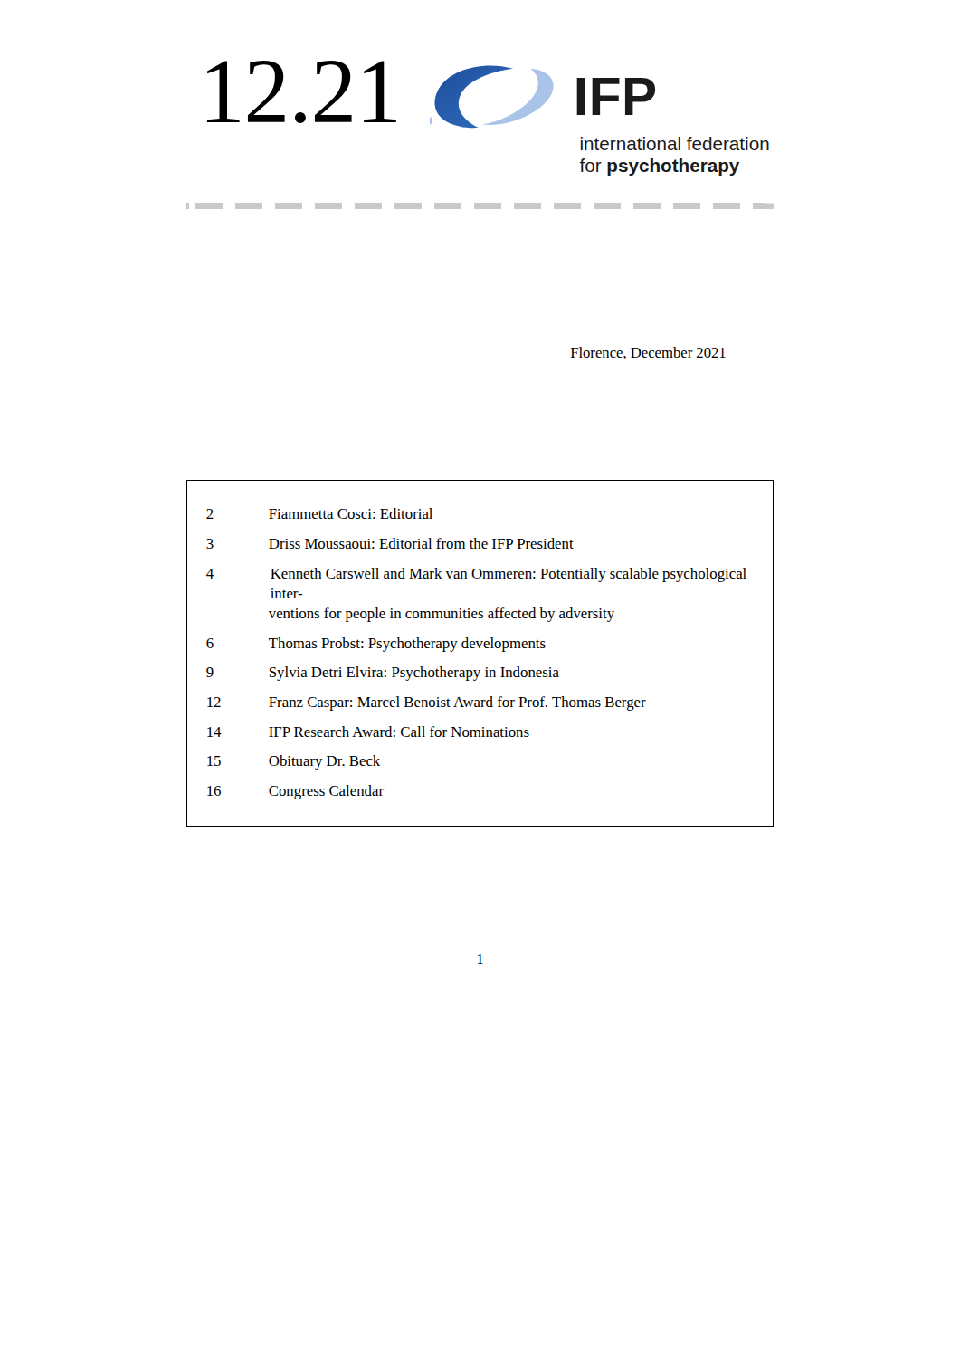12.21
IFP
international federation
for psychotherapy
Florence, December 2021
| 2 | Fiammetta Cosci: Editorial |
| 3 | Driss Moussaoui: Editorial from the IFP President |
| 4 | Kenneth Carswell and Mark van Ommeren: Potentially scalable psychological inter- ventions for people in communities affected by adversity |
| 6 | Thomas Probst: Psychotherapy developments |
| 9 | Sylvia Detri Elvira: Psychotherapy in Indonesia |
| 12 | Franz Caspar: Marcel Benoist Award for Prof. Thomas Berger |
| 14 | IFP Research Award: Call for Nominations |
| 15 | Obituary Dr. Beck |
| 16 | Congress Calendar |
1